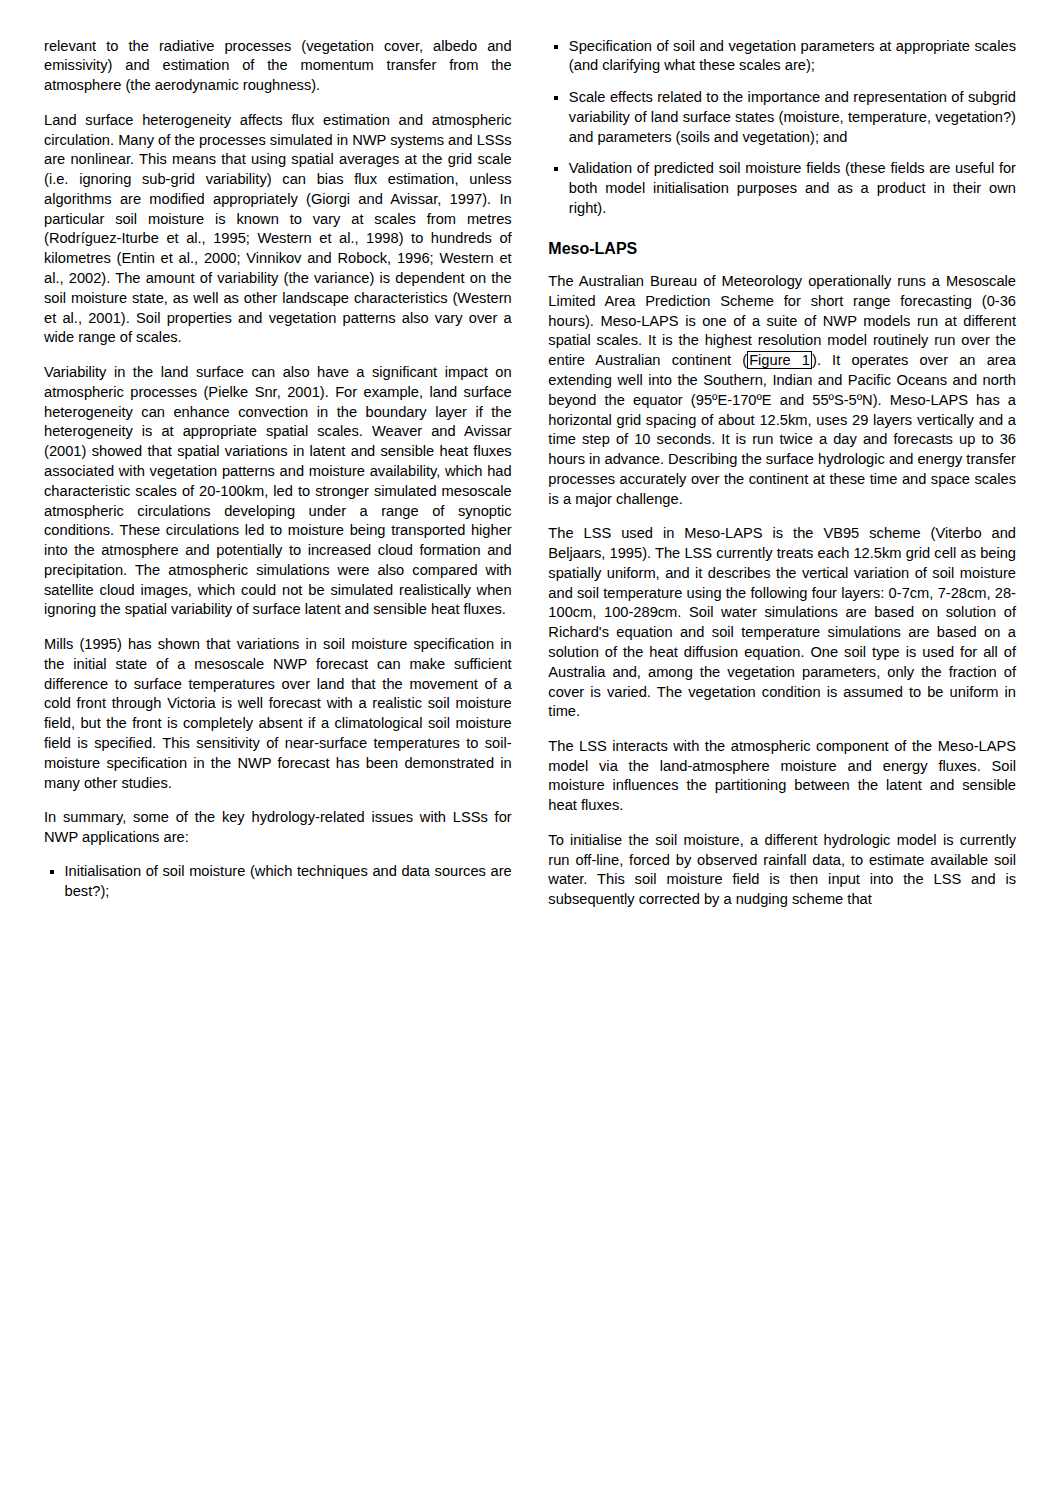relevant to the radiative processes (vegetation cover, albedo and emissivity) and estimation of the momentum transfer from the atmosphere (the aerodynamic roughness).
Land surface heterogeneity affects flux estimation and atmospheric circulation. Many of the processes simulated in NWP systems and LSSs are nonlinear. This means that using spatial averages at the grid scale (i.e. ignoring sub-grid variability) can bias flux estimation, unless algorithms are modified appropriately (Giorgi and Avissar, 1997). In particular soil moisture is known to vary at scales from metres (Rodríguez-Iturbe et al., 1995; Western et al., 1998) to hundreds of kilometres (Entin et al., 2000; Vinnikov and Robock, 1996; Western et al., 2002). The amount of variability (the variance) is dependent on the soil moisture state, as well as other landscape characteristics (Western et al., 2001). Soil properties and vegetation patterns also vary over a wide range of scales.
Variability in the land surface can also have a significant impact on atmospheric processes (Pielke Snr, 2001). For example, land surface heterogeneity can enhance convection in the boundary layer if the heterogeneity is at appropriate spatial scales. Weaver and Avissar (2001) showed that spatial variations in latent and sensible heat fluxes associated with vegetation patterns and moisture availability, which had characteristic scales of 20-100km, led to stronger simulated mesoscale atmospheric circulations developing under a range of synoptic conditions. These circulations led to moisture being transported higher into the atmosphere and potentially to increased cloud formation and precipitation. The atmospheric simulations were also compared with satellite cloud images, which could not be simulated realistically when ignoring the spatial variability of surface latent and sensible heat fluxes.
Mills (1995) has shown that variations in soil moisture specification in the initial state of a mesoscale NWP forecast can make sufficient difference to surface temperatures over land that the movement of a cold front through Victoria is well forecast with a realistic soil moisture field, but the front is completely absent if a climatological soil moisture field is specified. This sensitivity of near-surface temperatures to soil-moisture specification in the NWP forecast has been demonstrated in many other studies.
In summary, some of the key hydrology-related issues with LSSs for NWP applications are:
Initialisation of soil moisture (which techniques and data sources are best?);
Specification of soil and vegetation parameters at appropriate scales (and clarifying what these scales are);
Scale effects related to the importance and representation of subgrid variability of land surface states (moisture, temperature, vegetation?) and parameters (soils and vegetation); and
Validation of predicted soil moisture fields (these fields are useful for both model initialisation purposes and as a product in their own right).
Meso-LAPS
The Australian Bureau of Meteorology operationally runs a Mesoscale Limited Area Prediction Scheme for short range forecasting (0-36 hours). Meso-LAPS is one of a suite of NWP models run at different spatial scales. It is the highest resolution model routinely run over the entire Australian continent (Figure 1). It operates over an area extending well into the Southern, Indian and Pacific Oceans and north beyond the equator (95ºE-170ºE and 55ºS-5ºN). Meso-LAPS has a horizontal grid spacing of about 12.5km, uses 29 layers vertically and a time step of 10 seconds. It is run twice a day and forecasts up to 36 hours in advance. Describing the surface hydrologic and energy transfer processes accurately over the continent at these time and space scales is a major challenge.
The LSS used in Meso-LAPS is the VB95 scheme (Viterbo and Beljaars, 1995). The LSS currently treats each 12.5km grid cell as being spatially uniform, and it describes the vertical variation of soil moisture and soil temperature using the following four layers: 0-7cm, 7-28cm, 28-100cm, 100-289cm. Soil water simulations are based on solution of Richard's equation and soil temperature simulations are based on a solution of the heat diffusion equation. One soil type is used for all of Australia and, among the vegetation parameters, only the fraction of cover is varied. The vegetation condition is assumed to be uniform in time.
The LSS interacts with the atmospheric component of the Meso-LAPS model via the land-atmosphere moisture and energy fluxes. Soil moisture influences the partitioning between the latent and sensible heat fluxes.
To initialise the soil moisture, a different hydrologic model is currently run off-line, forced by observed rainfall data, to estimate available soil water. This soil moisture field is then input into the LSS and is subsequently corrected by a nudging scheme that